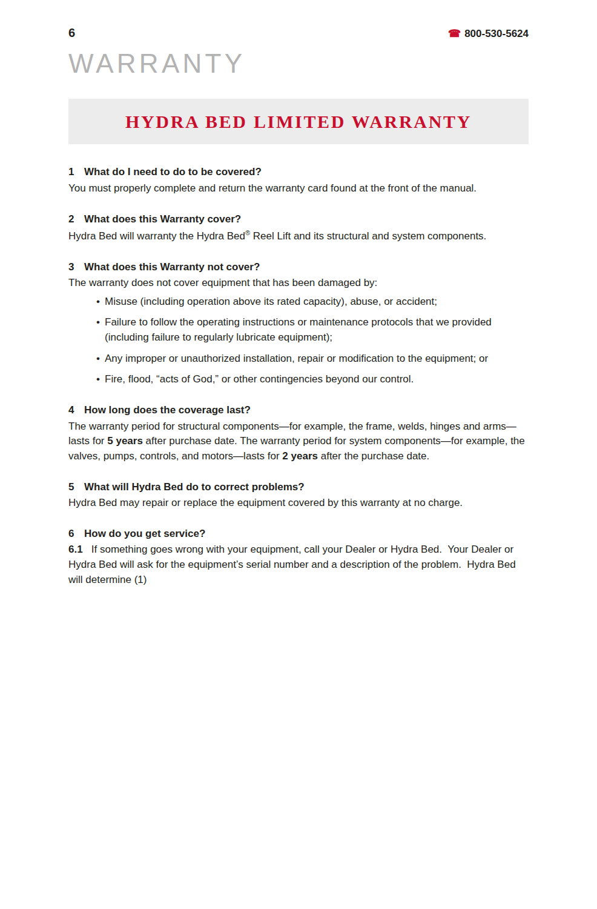6 ☎800-530-5624
Warranty
Hydra Bed Limited Warranty
1 What do I need to do to be covered?
You must properly complete and return the warranty card found at the front of the manual.
2 What does this Warranty cover?
Hydra Bed will warranty the Hydra Bed® Reel Lift and its structural and system components.
3 What does this Warranty not cover?
The warranty does not cover equipment that has been damaged by:
Misuse (including operation above its rated capacity), abuse, or accident;
Failure to follow the operating instructions or maintenance protocols that we provided (including failure to regularly lubricate equipment);
Any improper or unauthorized installation, repair or modification to the equipment; or
Fire, flood, “acts of God,” or other contingencies beyond our control.
4 How long does the coverage last?
The warranty period for structural components—for example, the frame, welds, hinges and arms—lasts for 5 years after purchase date. The warranty period for system components—for example, the valves, pumps, controls, and motors—lasts for 2 years after the purchase date.
5 What will Hydra Bed do to correct problems?
Hydra Bed may repair or replace the equipment covered by this warranty at no charge.
6 How do you get service?
6.1 If something goes wrong with your equipment, call your Dealer or Hydra Bed. Your Dealer or Hydra Bed will ask for the equipment’s serial number and a description of the problem. Hydra Bed will determine (1)